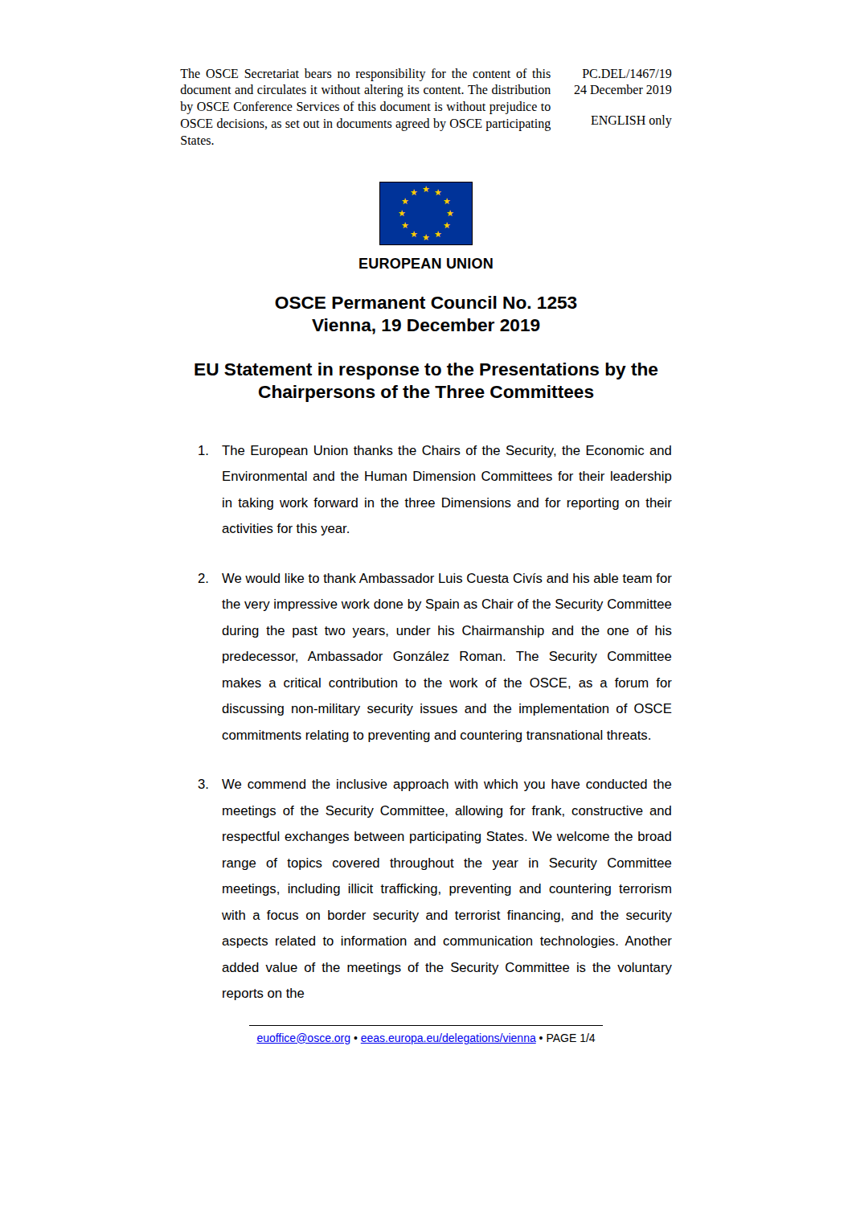The OSCE Secretariat bears no responsibility for the content of this document and circulates it without altering its content. The distribution by OSCE Conference Services of this document is without prejudice to OSCE decisions, as set out in documents agreed by OSCE participating States.
PC.DEL/1467/19
24 December 2019 ENGLISH only
★ ★ ★ ★ ★ ★ ★ ★ ★ ★ ★ ★
EUROPEAN UNION
OSCE Permanent Council No. 1253
Vienna, 19 December 2019
EU Statement in response to the Presentations by the Chairpersons of the Three Committees
The European Union thanks the Chairs of the Security, the Economic and Environmental and the Human Dimension Committees for their leadership in taking work forward in the three Dimensions and for reporting on their activities for this year.
We would like to thank Ambassador Luis Cuesta Civís and his able team for the very impressive work done by Spain as Chair of the Security Committee during the past two years, under his Chairmanship and the one of his predecessor, Ambassador González Roman. The Security Committee makes a critical contribution to the work of the OSCE, as a forum for discussing non-military security issues and the implementation of OSCE commitments relating to preventing and countering transnational threats.
We commend the inclusive approach with which you have conducted the meetings of the Security Committee, allowing for frank, constructive and respectful exchanges between participating States. We welcome the broad range of topics covered throughout the year in Security Committee meetings, including illicit trafficking, preventing and countering terrorism with a focus on border security and terrorist financing, and the security aspects related to information and communication technologies. Another added value of the meetings of the Security Committee is the voluntary reports on the
euoffice@osce.org • eeas.europa.eu/delegations/vienna • PAGE 1/4